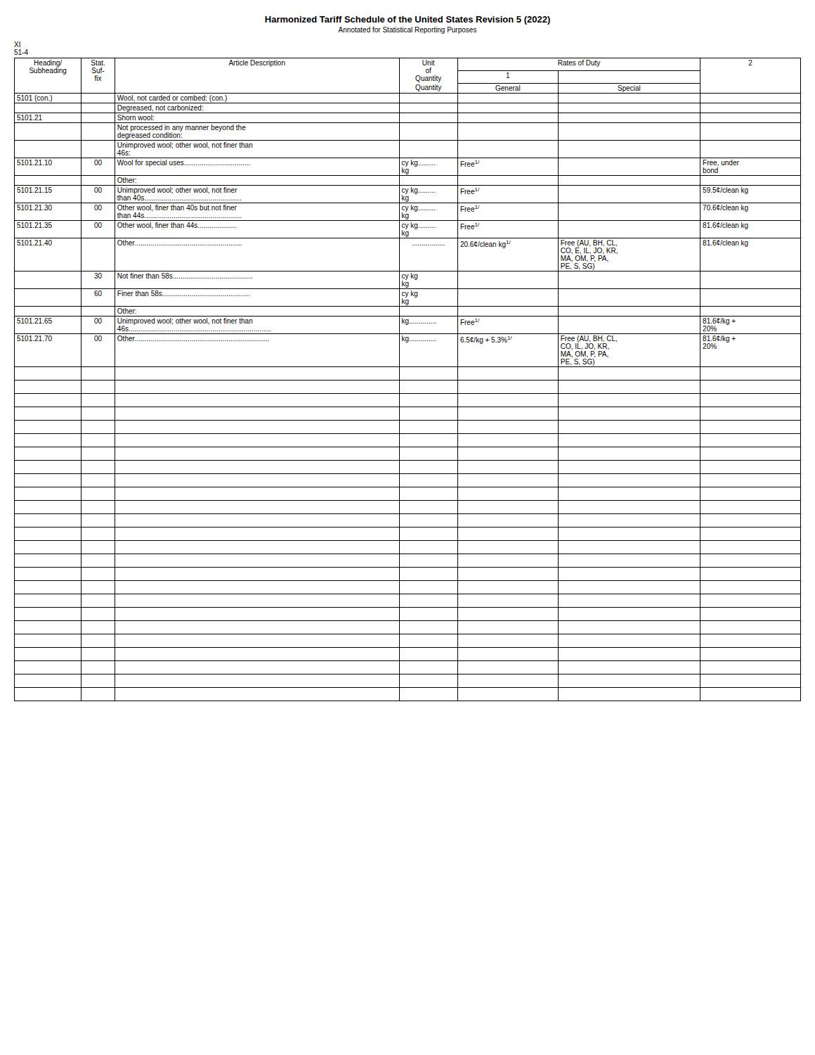Harmonized Tariff Schedule of the United States Revision 5 (2022)
Annotated for Statistical Reporting Purposes
XI
51-4
| Heading/ Subheading | Stat. Suf- fix | Article Description | Unit of Quantity | Rates of Duty | 2 |
| --- | --- | --- | --- | --- | --- |
| 1 | |
| | | | Quantity | General | Special | |
| 5101 (con.) | | Wool, not carded or combed: (con.) | | | | |
| | | Degreased, not carbonized: | | | | |
| 5101.21 | | Shorn wool: | | | | |
| | | Not processed in any manner beyond the degreased condition: | | | | |
| | | Unimproved wool; other wool, not finer than 46s: | | | | |
| 5101.21.10 | 00 | Wool for special uses .................................. | cy kg......... kg | Free 1/ | | Free, under bond |
| | | Other: | | | | |
| 5101.21.15 | 00 | Unimproved wool; other wool, not finer than 40s .................................................. | cy kg......... kg | Free 1/ | | 59.5¢/clean kg |
| 5101.21.30 | 00 | Other wool, finer than 40s but not finer than 44s .................................................. | cy kg......... kg | Free 1/ | | 70.6¢/clean kg |
| 5101.21.35 | 00 | Other wool, finer than 44s .................... | cy kg......... kg | Free 1/ | | 81.6¢/clean kg |
| 5101.21.40 | | Other ....................................................... | ................. | 20.6¢/clean kg 1/ | Free (AU, BH, CL, CO, E, IL, JO, KR, MA, OM, P, PA, PE, S, SG) | 81.6¢/clean kg |
| | 30 | Not finer than 58s ......................................... | cy kg kg | | | |
| | 60 | Finer than 58s ............................................. | cy kg kg | | | |
| | | Other: | | | | |
| 5101.21.65 | 00 | Unimproved wool; other wool, not finer than 46s ......................................................................... | kg.............. | Free 1/ | | 81.6¢/kg + 20% |
| 5101.21.70 | 00 | Other ..................................................................... | kg.............. | 6.5¢/kg + 5.3% 1/ | Free (AU, BH, CL, CO, IL, JO, KR, MA, OM, P, PA, PE, S, SG) | 81.6¢/kg + 20% |